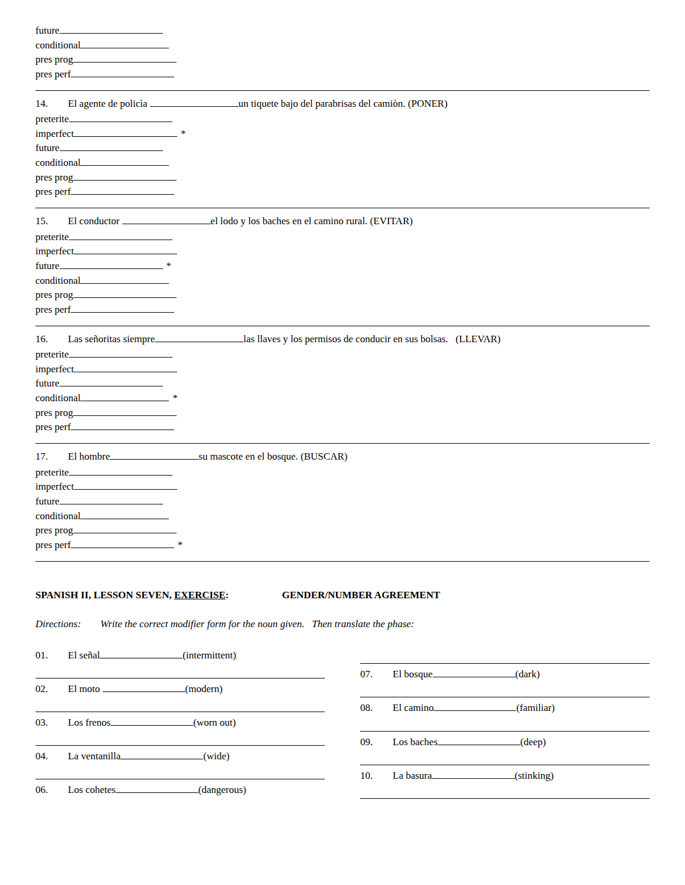future
conditional
pres prog
pres perf
14. El agente de policìa un tiquete bajo del parabrisas del camiòn. (PONER)
preterite
imperfect *
future
conditional
pres prog
pres perf
15. El conductor el lodo y los baches en el camino rural. (EVITAR)
preterite
imperfect
future *
conditional
pres prog
pres perf
16. Las señoritas siempre las llaves y los permisos de conducir en sus bolsas. (LLEVAR)
preterite
imperfect
future
conditional *
pres prog
pres perf
17. El hombre su mascote en el bosque. (BUSCAR)
preterite
imperfect
future
conditional
pres prog
pres perf *
SPANISH II, LESSON SEVEN, EXERCISE: GENDER/NUMBER AGREEMENT
Directions: Write the correct modifier form for the noun given. Then translate the phase:
01. El señal (intermittent)
02. El moto (modern)
03. Los frenos (worn out)
04. La ventanilla (wide)
06. Los cohetes (dangerous)
07. El bosque (dark)
08. El camino (familiar)
09. Los baches (deep)
10. La basura (stinking)